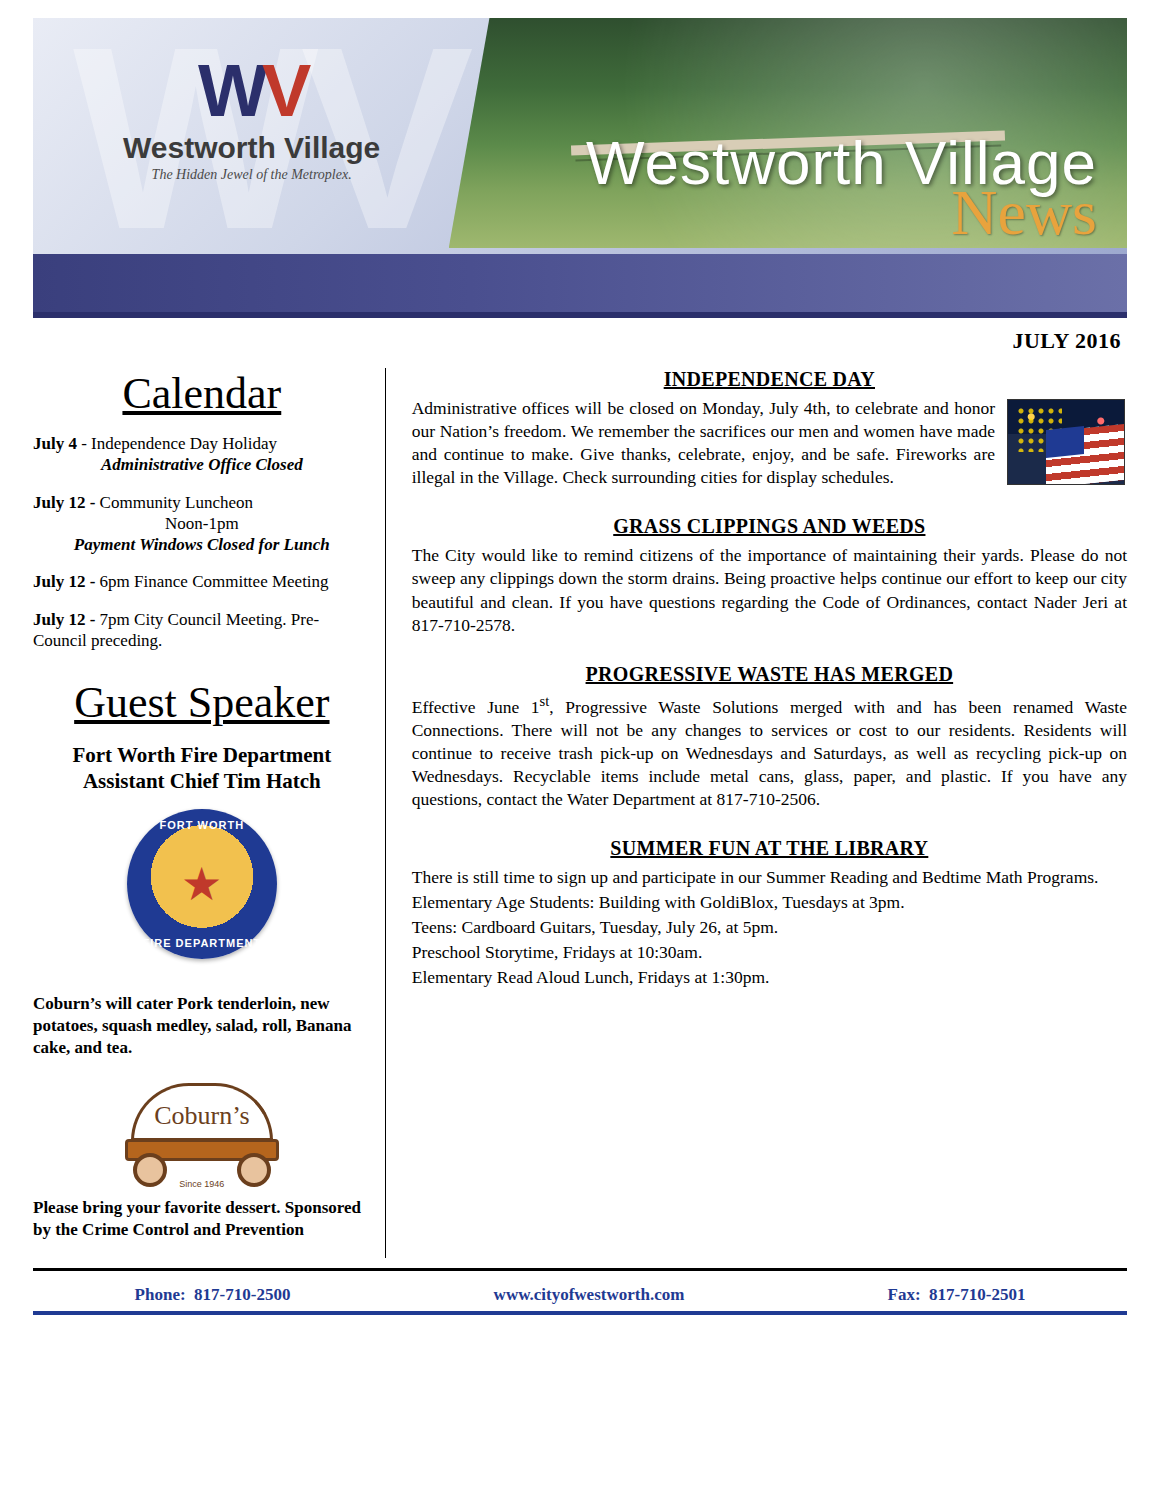WV
WV
Westworth Village
The Hidden Jewel of the Metroplex.
Westworth Village
News
JULY 2016
Calendar
July 4 - Independence Day Holiday Administrative Office Closed
July 12 - Community Luncheon Noon-1pm Payment Windows Closed for Lunch
July 12 - 6pm Finance Committee Meeting
July 12 - 7pm City Council Meeting. Pre-Council preceding.
Guest Speaker
Fort Worth Fire Department
Assistant Chief Tim Hatch
FORT WORTH
★
FIRE DEPARTMENT
Coburn’s will cater Pork tenderloin, new potatoes, squash medley, salad, roll, Banana cake, and tea.
Coburn’s
Since 1946
Please bring your favorite dessert. Sponsored by the Crime Control and Prevention
INDEPENDENCE DAY
Administrative offices will be closed on Monday, July 4th, to celebrate and honor our Nation’s freedom. We remember the sacrifices our men and women have made and continue to make. Give thanks, celebrate, enjoy, and be safe. Fireworks are illegal in the Village. Check surrounding cities for display schedules.
GRASS CLIPPINGS AND WEEDS
The City would like to remind citizens of the importance of maintaining their yards. Please do not sweep any clippings down the storm drains. Being proactive helps continue our effort to keep our city beautiful and clean. If you have questions regarding the Code of Ordinances, contact Nader Jeri at 817-710-2578.
PROGRESSIVE WASTE HAS MERGED
Effective June 1st, Progressive Waste Solutions merged with and has been renamed Waste Connections. There will not be any changes to services or cost to our residents. Residents will continue to receive trash pick-up on Wednesdays and Saturdays, as well as recycling pick-up on Wednesdays. Recyclable items include metal cans, glass, paper, and plastic. If you have any questions, contact the Water Department at 817-710-2506.
SUMMER FUN AT THE LIBRARY
There is still time to sign up and participate in our Summer Reading and Bedtime Math Programs.
Elementary Age Students: Building with GoldiBlox, Tuesdays at 3pm.
Teens: Cardboard Guitars, Tuesday, July 26, at 5pm.
Preschool Storytime, Fridays at 10:30am.
Elementary Read Aloud Lunch, Fridays at 1:30pm.
Phone: 817-710-2500 www.cityofwestworth.com Fax: 817-710-2501